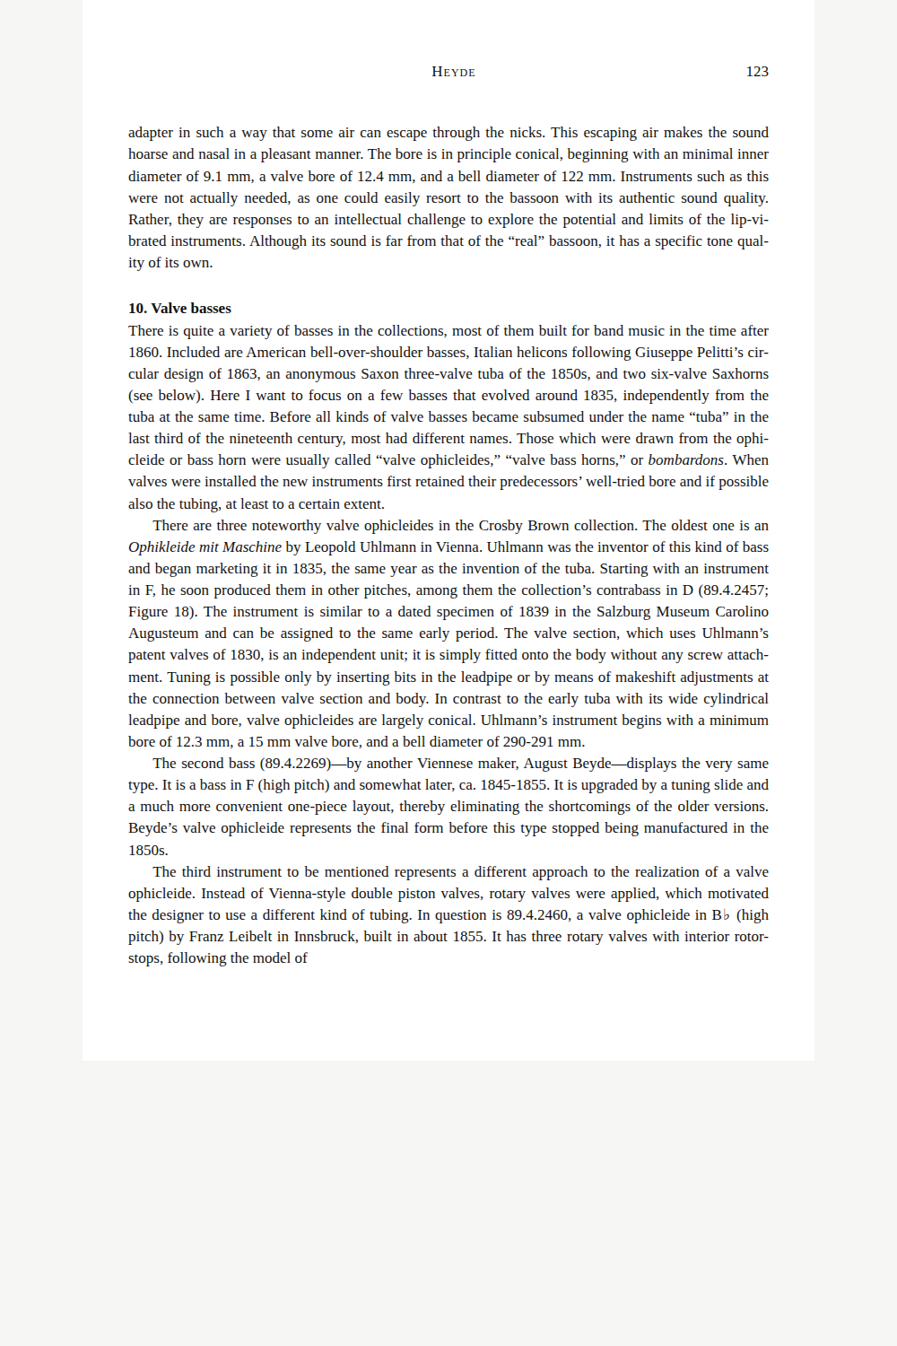Heyde 123
adapter in such a way that some air can escape through the nicks. This escaping air makes the sound hoarse and nasal in a pleasant manner. The bore is in principle conical, beginning with an minimal inner diameter of 9.1 mm, a valve bore of 12.4 mm, and a bell diameter of 122 mm. Instruments such as this were not actually needed, as one could easily resort to the bassoon with its authentic sound quality. Rather, they are responses to an intellectual challenge to explore the potential and limits of the lip-vibrated instruments. Although its sound is far from that of the “real” bassoon, it has a specific tone quality of its own.
10. Valve basses
There is quite a variety of basses in the collections, most of them built for band music in the time after 1860. Included are American bell-over-shoulder basses, Italian helicons following Giuseppe Pelitti’s circular design of 1863, an anonymous Saxon three-valve tuba of the 1850s, and two six-valve Saxhorns (see below). Here I want to focus on a few basses that evolved around 1835, independently from the tuba at the same time. Before all kinds of valve basses became subsumed under the name “tuba” in the last third of the nineteenth century, most had different names. Those which were drawn from the ophicleide or bass horn were usually called “valve ophicleides,” “valve bass horns,” or bombardons. When valves were installed the new instruments first retained their predecessors’ well-tried bore and if possible also the tubing, at least to a certain extent.
There are three noteworthy valve ophicleides in the Crosby Brown collection. The oldest one is an Ophikleide mit Maschine by Leopold Uhlmann in Vienna. Uhlmann was the inventor of this kind of bass and began marketing it in 1835, the same year as the invention of the tuba. Starting with an instrument in F, he soon produced them in other pitches, among them the collection’s contrabass in D (89.4.2457; Figure 18). The instrument is similar to a dated specimen of 1839 in the Salzburg Museum Carolino Augusteum and can be assigned to the same early period. The valve section, which uses Uhlmann’s patent valves of 1830, is an independent unit; it is simply fitted onto the body without any screw attachment. Tuning is possible only by inserting bits in the leadpipe or by means of makeshift adjustments at the connection between valve section and body. In contrast to the early tuba with its wide cylindrical leadpipe and bore, valve ophicleides are largely conical. Uhlmann’s instrument begins with a minimum bore of 12.3 mm, a 15 mm valve bore, and a bell diameter of 290-291 mm.
The second bass (89.4.2269)—by another Viennese maker, August Beyde—displays the very same type. It is a bass in F (high pitch) and somewhat later, ca. 1845-1855. It is upgraded by a tuning slide and a much more convenient one-piece layout, thereby eliminating the shortcomings of the older versions. Beyde’s valve ophicleide represents the final form before this type stopped being manufactured in the 1850s.
The third instrument to be mentioned represents a different approach to the realization of a valve ophicleide. Instead of Vienna-style double piston valves, rotary valves were applied, which motivated the designer to use a different kind of tubing. In question is 89.4.2460, a valve ophicleide in B♭ (high pitch) by Franz Leibelt in Innsbruck, built in about 1855. It has three rotary valves with interior rotor-stops, following the model of